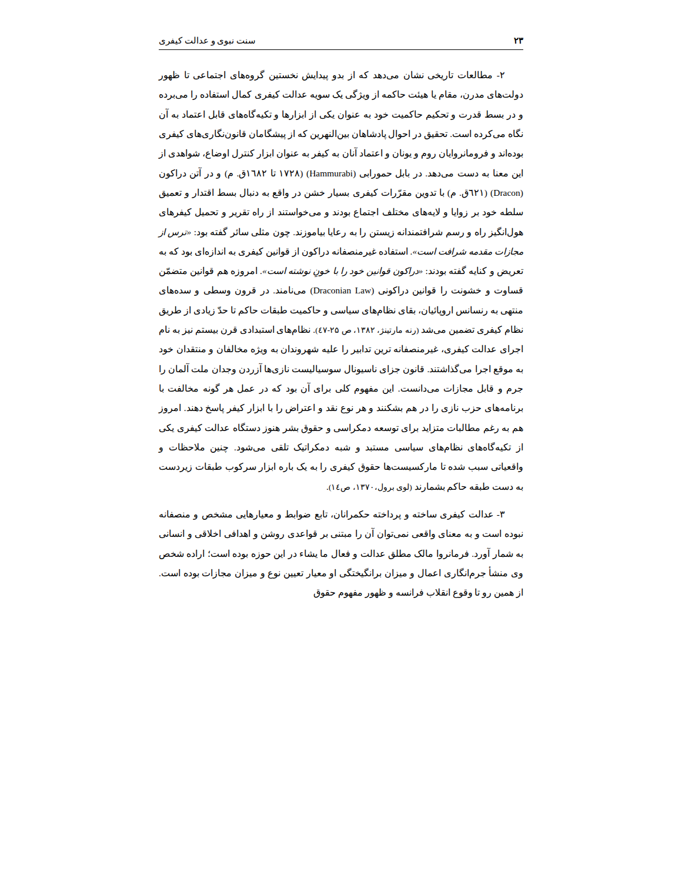۲۳ سنت نبوی و عدالت کیفری
۲- مطالعات تاریخی نشان می‌دهد که از بدو پیدایش نخستین گروه‌های اجتماعی تا ظهور دولت‌های مدرن، مقام یا هیئت حاکمه از ویژگی یک سویه عدالت کیفری کمال استفاده را می‌برده و در بسط قدرت و تحکیم حاکمیت خود به عنوان یکی از ابزارها و تکیه‌گاه‌های قابل اعتماد به آن نگاه می‌کرده است. تحقیق در احوال پادشاهان بین‌النهرین که از پیشگامان قانون‌نگاری‌های کیفری بوده‌اند و فرومانروایان روم و یونان و اعتماد آنان به کیفر به عنوان ابزار کنترل اوضاع، شواهدی از این معنا به دست می‌دهد. در بابل حمورابی (Hammurabi) (۱۷۲۸ تا ۱٦۸۲ق. م) و در آتن دراکون (Dracon) (٦۲۱ق. م) با تدوین مقرّرات کیفری بسیار خشن در واقع به دنبال بسط اقتدار و تعمیق سلطه خود بر زوایا و لایه‌های مختلف اجتماع بودند و می‌خواستند از راه تقریر و تحمیل کیفرهای هول‌انگیز راه و رسم شرافتمندانه زیستن را به رعایا بیاموزند. چون مثلی سائر گفته بود: «ترس از مجازات مقدمه شرافت است». استفاده غیرمنصفانه دراکون از قوانین کیفری به اندازه‌ای بود که به تعریض و کنایه گفته بودند: «دراکون قوانین خود را با خونِ نوشته است». امروزه هم قوانین متضمّن قساوت و خشونت را قوانین دراکونی (Draconian Law) می‌نامند. در قرون وسطی و سده‌های منتهی به رنسانس اروپائیان، بقای نظام‌های سیاسی و حاکمیت طبقات حاکم تا حدّ زیادی از طریق نظام کیفری تضمین می‌شد (رنه مارتینژ، ۱۳۸۲، ص ۲۵-٤۷). نظام‌های استبدادی قرن بیستم نیز به نام اجرای عدالت کیفری، غیرمنصفانه ترین تدابیر را علیه شهروندان به ویژه مخالفان و منتقدان خود به موقع اجرا می‌گذاشتند. قانون جزای ناسیونال سوسیالیست نازی‌ها آزردن وجدان ملت آلمان را جرم و قابل مجازات می‌دانست. این مفهوم کلی برای آن بود که در عمل هر گونه مخالفت با برنامه‌های حزب نازی را در هم بشکنند و هر نوع نقد و اعتراض را با ابزار کیفر پاسخ دهند. امروز هم به رغم مطالبات متزاید برای توسعه دمکراسی و حقوق بشر هنوز دستگاه عدالت کیفری یکی از تکیه‌گاه‌های نظام‌های سیاسی مستبد و شبه دمکراتیک تلقی می‌شود. چنین ملاحظات و واقعیاتی سبب شده تا مارکسیست‌ها حقوق کیفری را به یک باره ابزار سرکوب طبقات زیردست به دست طبقه حاکم بشمارند (لوی برول،۱۳۷۰، ص۱٤).
۳- عدالت کیفری ساخته و پرداخته حکمرانان، تابع ضوابط و معیارهایی مشخص و منصفانه نبوده است و به معنای واقعی نمی‌توان آن را مبتنی بر قواعدی روشن و اهدافی اخلاقی و انسانی به شمار آورد. فرمانروا مالک مطلق عدالت و فعال ما یشاء در این حوزه بوده است؛ اراده شخص وی منشأ جرم‌انگاری اعمال و میزان برانگیختگی او معیار تعیین نوع و میزان مجازات بوده است. از همین رو تا وقوع انقلاب فرانسه و ظهور مفهوم حقوق